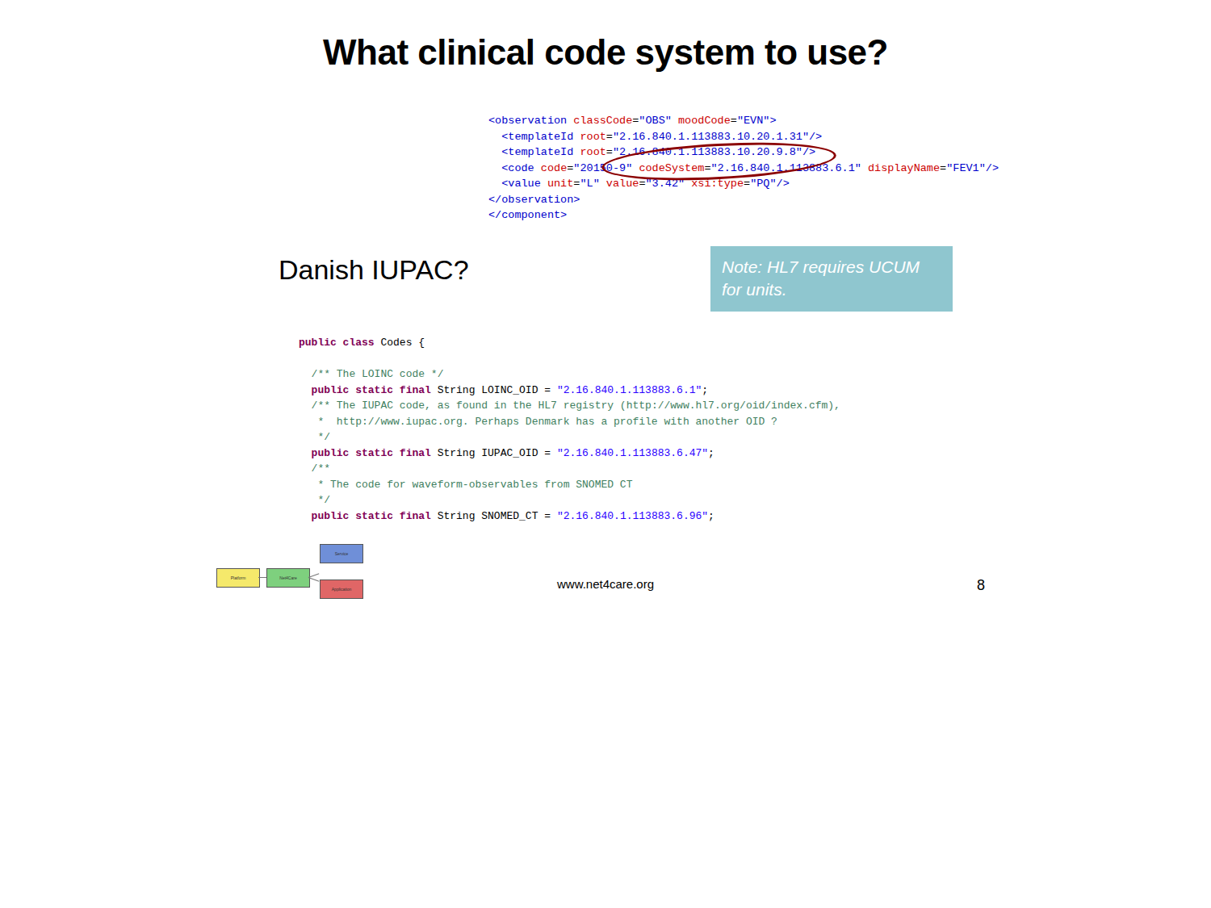What clinical code system to use?
<observation classCode="OBS" moodCode="EVN"> <templateId root="2.16.840.1.113883.10.20.1.31"/> <templateId root="2.16.840.1.113883.10.20.9.8"/> <code code="20150-9" codeSystem="2.16.840.1.113883.6.1" displayName="FEV1"/> <value unit="L" value="3.42" xsi:type="PQ"/> </observation> </component>
Danish IUPAC?
Note: HL7 requires UCUM for units.
public class Codes { /** The LOINC code */ public static final String LOINC_OID = "2.16.840.1.113883.6.1"; /** The IUPAC code, as found in the HL7 registry (http://www.hl7.org/oid/index.cfm), * http://www.iupac.org. Perhaps Denmark has a profile with another OID ? */ public static final String IUPAC_OID = "2.16.840.1.113883.6.47"; /** * The code for waveform-observables from SNOMED CT */ public static final String SNOMED_CT = "2.16.840.1.113883.6.96";
Platform
Net4Care
Service
Application
www.net4care.org
8